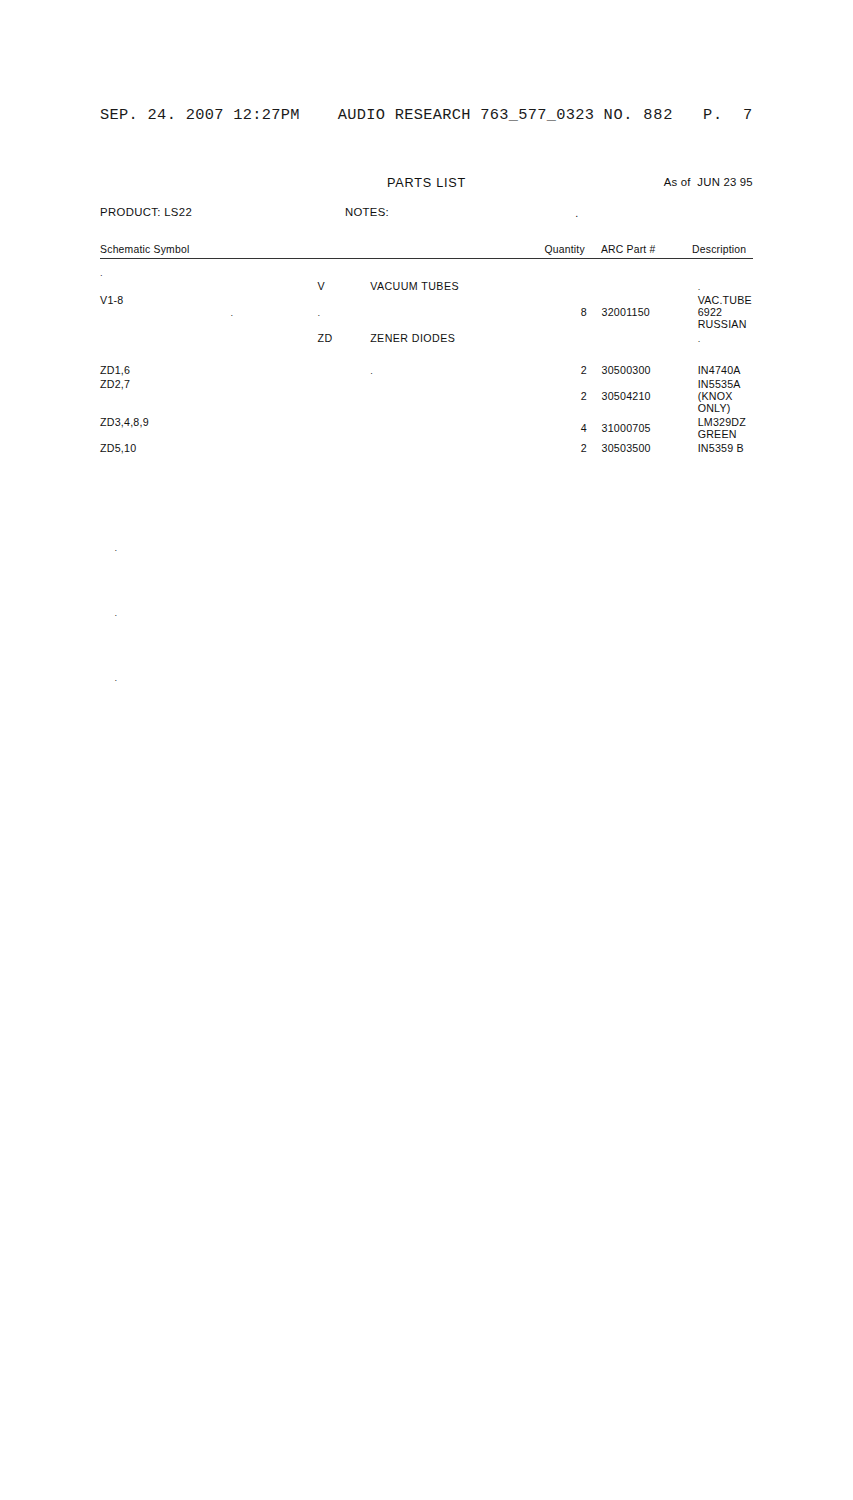SEP. 24. 2007 12:27PM AUDIO RESEARCH 763_577_0323 NO. 882 P. 7
PARTS LIST
As of JUN 23 95
PRODUCT: LS22 NOTES: .
| Schematic Symbol | | | | Quantity | ARC Part # | Description |
| --- | --- | --- | --- | --- | --- | --- |
| . | | | | | | |
| | | V | VACUUM TUBES | | | . |
| V1-8 | . | . | | 8 | 32001150 | VAC.TUBE 6922 RUSSIAN |
| | | ZD | ZENER DIODES | | | . |
| ZD1,6 | | | . | 2 | 30500300 | IN4740A |
| ZD2,7 | | | | 2 | 30504210 | IN5535A (KNOX ONLY) |
| ZD3,4,8,9 | | | | 4 | 31000705 | LM329DZ GREEN |
| ZD5,10 | | | | 2 | 30503500 | IN5359 B |
.
.
.